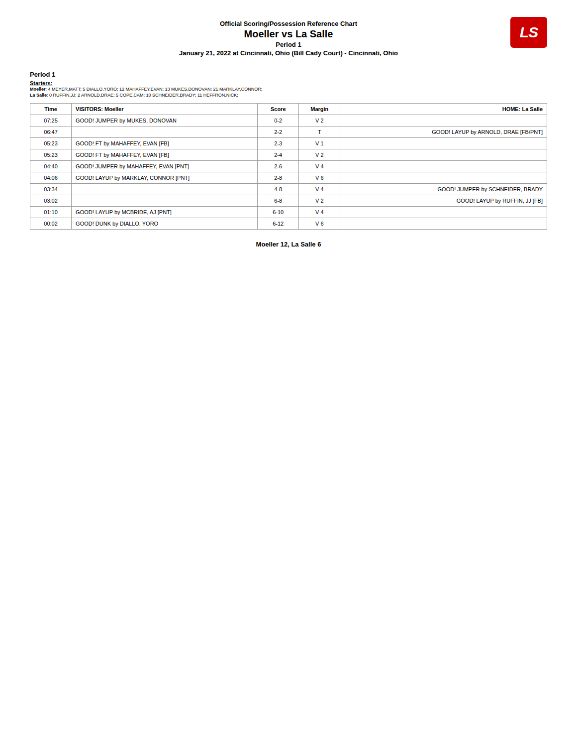LS
Official Scoring/Possession Reference Chart
Moeller vs La Salle
Period 1
January 21, 2022 at Cincinnati, Ohio (Bill Cady Court) - Cincinnati, Ohio
Period 1
Starters:
Moeller: 4 MEYER,MATT; 5 DIALLO,YORO; 12 MAHAFFEY,EVAN; 13 MUKES,DONOVAN; 21 MARKLAY,CONNOR;
La Salle: 0 RUFFIN,JJ; 2 ARNOLD,DRAE; 5 COPE,CAM; 10 SCHNEIDER,BRADY; 11 HEFFRON,NICK;
| Time | VISITORS: Moeller | Score | Margin | HOME: La Salle |
| --- | --- | --- | --- | --- |
| 07:25 | GOOD! JUMPER by MUKES, DONOVAN | 0-2 | V 2 | |
| 06:47 | | 2-2 | T | GOOD! LAYUP by ARNOLD, DRAE [FB/PNT] |
| 05:23 | GOOD! FT by MAHAFFEY, EVAN [FB] | 2-3 | V 1 | |
| 05:23 | GOOD! FT by MAHAFFEY, EVAN [FB] | 2-4 | V 2 | |
| 04:40 | GOOD! JUMPER by MAHAFFEY, EVAN [PNT] | 2-6 | V 4 | |
| 04:06 | GOOD! LAYUP by MARKLAY, CONNOR [PNT] | 2-8 | V 6 | |
| 03:34 | | 4-8 | V 4 | GOOD! JUMPER by SCHNEIDER, BRADY |
| 03:02 | | 6-8 | V 2 | GOOD! LAYUP by RUFFIN, JJ [FB] |
| 01:10 | GOOD! LAYUP by MCBRIDE, AJ [PNT] | 6-10 | V 4 | |
| 00:02 | GOOD! DUNK by DIALLO, YORO | 6-12 | V 6 | |
Moeller 12, La Salle 6